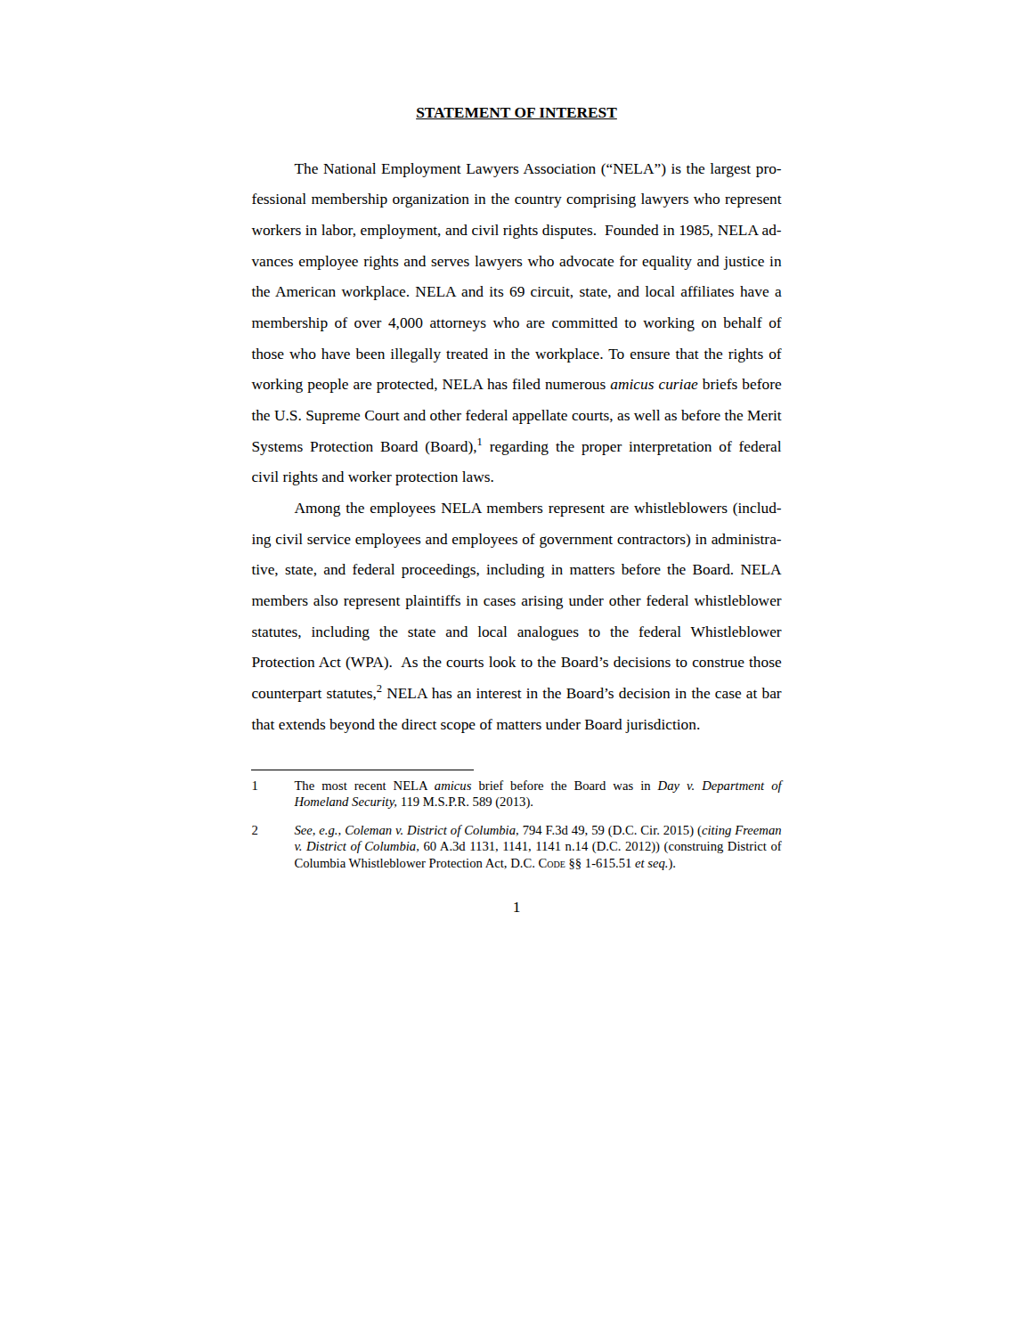STATEMENT OF INTEREST
The National Employment Lawyers Association (“NELA”) is the largest professional membership organization in the country comprising lawyers who represent workers in labor, employment, and civil rights disputes. Founded in 1985, NELA advances employee rights and serves lawyers who advocate for equality and justice in the American workplace. NELA and its 69 circuit, state, and local affiliates have a membership of over 4,000 attorneys who are committed to working on behalf of those who have been illegally treated in the workplace. To ensure that the rights of working people are protected, NELA has filed numerous amicus curiae briefs before the U.S. Supreme Court and other federal appellate courts, as well as before the Merit Systems Protection Board (Board),1 regarding the proper interpretation of federal civil rights and worker protection laws.
Among the employees NELA members represent are whistleblowers (including civil service employees and employees of government contractors) in administrative, state, and federal proceedings, including in matters before the Board. NELA members also represent plaintiffs in cases arising under other federal whistleblower statutes, including the state and local analogues to the federal Whistleblower Protection Act (WPA). As the courts look to the Board’s decisions to construe those counterpart statutes,2 NELA has an interest in the Board’s decision in the case at bar that extends beyond the direct scope of matters under Board jurisdiction.
1
The most recent NELA amicus brief before the Board was in Day v. Department of Homeland Security, 119 M.S.P.R. 589 (2013).
2
See, e.g., Coleman v. District of Columbia, 794 F.3d 49, 59 (D.C. Cir. 2015) (citing Freeman v. District of Columbia, 60 A.3d 1131, 1141, 1141 n.14 (D.C. 2012)) (construing District of Columbia Whistleblower Protection Act, D.C. Code §§ 1-615.51 et seq.).
1